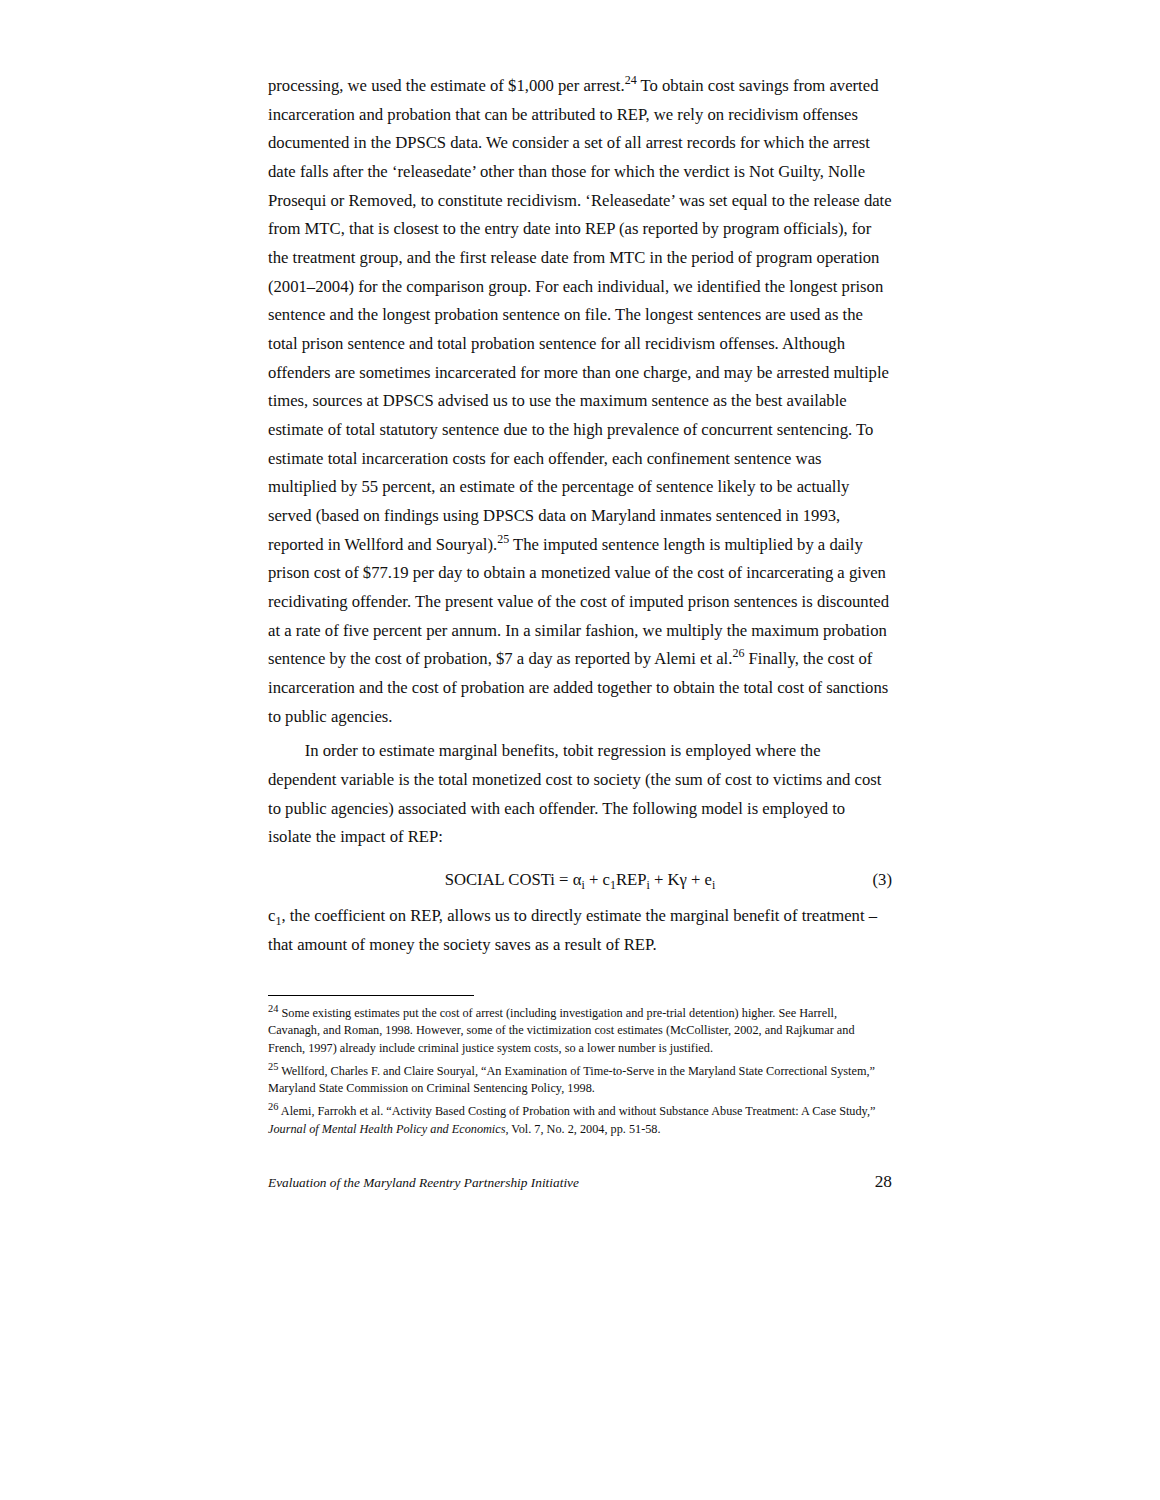processing, we used the estimate of $1,000 per arrest.24 To obtain cost savings from averted incarceration and probation that can be attributed to REP, we rely on recidivism offenses documented in the DPSCS data. We consider a set of all arrest records for which the arrest date falls after the ‘releasedate’ other than those for which the verdict is Not Guilty, Nolle Prosequi or Removed, to constitute recidivism. ‘Releasedate’ was set equal to the release date from MTC, that is closest to the entry date into REP (as reported by program officials), for the treatment group, and the first release date from MTC in the period of program operation (2001–2004) for the comparison group. For each individual, we identified the longest prison sentence and the longest probation sentence on file. The longest sentences are used as the total prison sentence and total probation sentence for all recidivism offenses. Although offenders are sometimes incarcerated for more than one charge, and may be arrested multiple times, sources at DPSCS advised us to use the maximum sentence as the best available estimate of total statutory sentence due to the high prevalence of concurrent sentencing. To estimate total incarceration costs for each offender, each confinement sentence was multiplied by 55 percent, an estimate of the percentage of sentence likely to be actually served (based on findings using DPSCS data on Maryland inmates sentenced in 1993, reported in Wellford and Souryal).25 The imputed sentence length is multiplied by a daily prison cost of $77.19 per day to obtain a monetized value of the cost of incarcerating a given recidivating offender. The present value of the cost of imputed prison sentences is discounted at a rate of five percent per annum. In a similar fashion, we multiply the maximum probation sentence by the cost of probation, $7 a day as reported by Alemi et al.26 Finally, the cost of incarceration and the cost of probation are added together to obtain the total cost of sanctions to public agencies.
In order to estimate marginal benefits, tobit regression is employed where the dependent variable is the total monetized cost to society (the sum of cost to victims and cost to public agencies) associated with each offender. The following model is employed to isolate the impact of REP:
SOCIAL COSTi = αi + c1REPi + Kγ + ei (3)
c1, the coefficient on REP, allows us to directly estimate the marginal benefit of treatment – that amount of money the society saves as a result of REP.
24 Some existing estimates put the cost of arrest (including investigation and pre-trial detention) higher. See Harrell, Cavanagh, and Roman, 1998. However, some of the victimization cost estimates (McCollister, 2002, and Rajkumar and French, 1997) already include criminal justice system costs, so a lower number is justified.
25 Wellford, Charles F. and Claire Souryal, “An Examination of Time-to-Serve in the Maryland State Correctional System,” Maryland State Commission on Criminal Sentencing Policy, 1998.
26 Alemi, Farrokh et al. “Activity Based Costing of Probation with and without Substance Abuse Treatment: A Case Study,” Journal of Mental Health Policy and Economics, Vol. 7, No. 2, 2004, pp. 51-58.
Evaluation of the Maryland Reentry Partnership Initiative 28